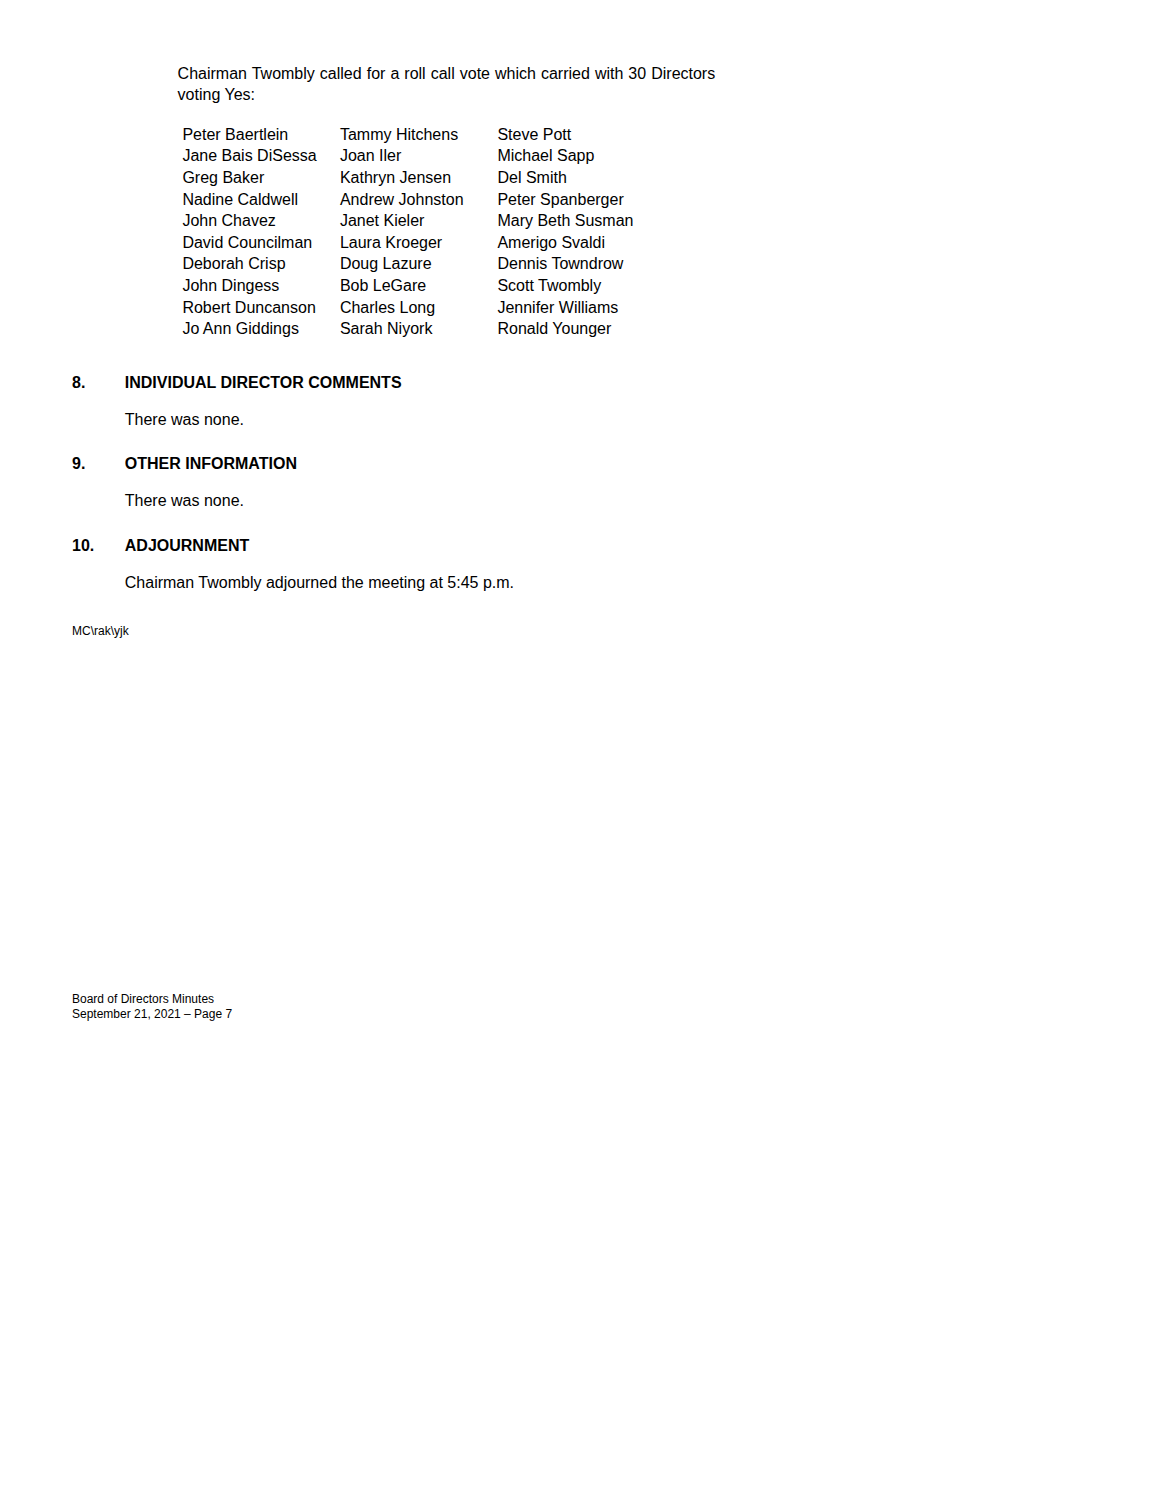Chairman Twombly called for a roll call vote which carried with 30 Directors voting Yes:
| Peter Baertlein | Tammy Hitchens | Steve Pott |
| Jane Bais DiSessa | Joan Iler | Michael Sapp |
| Greg Baker | Kathryn Jensen | Del Smith |
| Nadine Caldwell | Andrew Johnston | Peter Spanberger |
| John Chavez | Janet Kieler | Mary Beth Susman |
| David Councilman | Laura Kroeger | Amerigo Svaldi |
| Deborah Crisp | Doug Lazure | Dennis Towndrow |
| John Dingess | Bob LeGare | Scott Twombly |
| Robert Duncanson | Charles Long | Jennifer Williams |
| Jo Ann Giddings | Sarah Niyork | Ronald Younger |
8. INDIVIDUAL DIRECTOR COMMENTS
There was none.
9. OTHER INFORMATION
There was none.
10. ADJOURNMENT
Chairman Twombly adjourned the meeting at 5:45 p.m.
MC\rak\yjk
Board of Directors Minutes
September 21, 2021 – Page 7